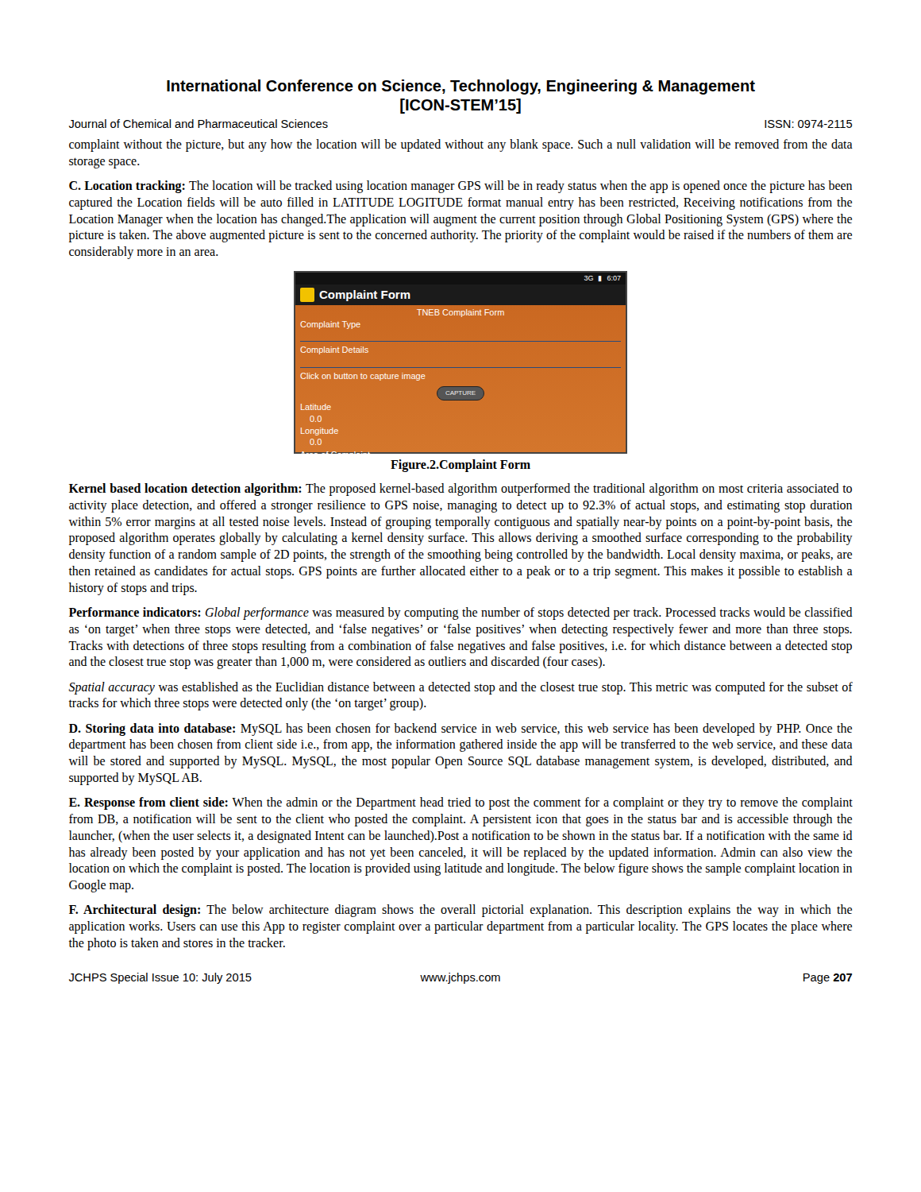International Conference on Science, Technology, Engineering & Management
[ICON-STEM’15]
Journal of Chemical and Pharmaceutical Sciences ISSN: 0974-2115
complaint without the picture, but any how the location will be updated without any blank space. Such a null validation will be removed from the data storage space.
C. Location tracking: The location will be tracked using location manager GPS will be in ready status when the app is opened once the picture has been captured the Location fields will be auto filled in LATITUDE LOGITUDE format manual entry has been restricted, Receiving notifications from the Location Manager when the location has changed.The application will augment the current position through Global Positioning System (GPS) where the picture is taken. The above augmented picture is sent to the concerned authority. The priority of the complaint would be raised if the numbers of them are considerably more in an area.
3G▮6:07
Complaint Form
TNEB Complaint Form
Complaint Type
Complaint Details
Click on button to capture image
CAPTURE
Latitude
0.0
Longitude
0.0
Area of Complaint
User Details
Figure.2.Complaint Form
Kernel based location detection algorithm: The proposed kernel-based algorithm outperformed the traditional algorithm on most criteria associated to activity place detection, and offered a stronger resilience to GPS noise, managing to detect up to 92.3% of actual stops, and estimating stop duration within 5% error margins at all tested noise levels. Instead of grouping temporally contiguous and spatially near-by points on a point-by-point basis, the proposed algorithm operates globally by calculating a kernel density surface. This allows deriving a smoothed surface corresponding to the probability density function of a random sample of 2D points, the strength of the smoothing being controlled by the bandwidth. Local density maxima, or peaks, are then retained as candidates for actual stops. GPS points are further allocated either to a peak or to a trip segment. This makes it possible to establish a history of stops and trips.
Performance indicators: Global performance was measured by computing the number of stops detected per track. Processed tracks would be classified as ‘on target’ when three stops were detected, and ‘false negatives’ or ‘false positives’ when detecting respectively fewer and more than three stops. Tracks with detections of three stops resulting from a combination of false negatives and false positives, i.e. for which distance between a detected stop and the closest true stop was greater than 1,000 m, were considered as outliers and discarded (four cases).
Spatial accuracy was established as the Euclidian distance between a detected stop and the closest true stop. This metric was computed for the subset of tracks for which three stops were detected only (the ‘on target’ group).
D. Storing data into database: MySQL has been chosen for backend service in web service, this web service has been developed by PHP. Once the department has been chosen from client side i.e., from app, the information gathered inside the app will be transferred to the web service, and these data will be stored and supported by MySQL. MySQL, the most popular Open Source SQL database management system, is developed, distributed, and supported by MySQL AB.
E. Response from client side: When the admin or the Department head tried to post the comment for a complaint or they try to remove the complaint from DB, a notification will be sent to the client who posted the complaint. A persistent icon that goes in the status bar and is accessible through the launcher, (when the user selects it, a designated Intent can be launched).Post a notification to be shown in the status bar. If a notification with the same id has already been posted by your application and has not yet been canceled, it will be replaced by the updated information. Admin can also view the location on which the complaint is posted. The location is provided using latitude and longitude. The below figure shows the sample complaint location in Google map.
F. Architectural design: The below architecture diagram shows the overall pictorial explanation. This description explains the way in which the application works. Users can use this App to register complaint over a particular department from a particular locality. The GPS locates the place where the photo is taken and stores in the tracker.
JCHPS Special Issue 10: July 2015 www.jchps.com Page 207